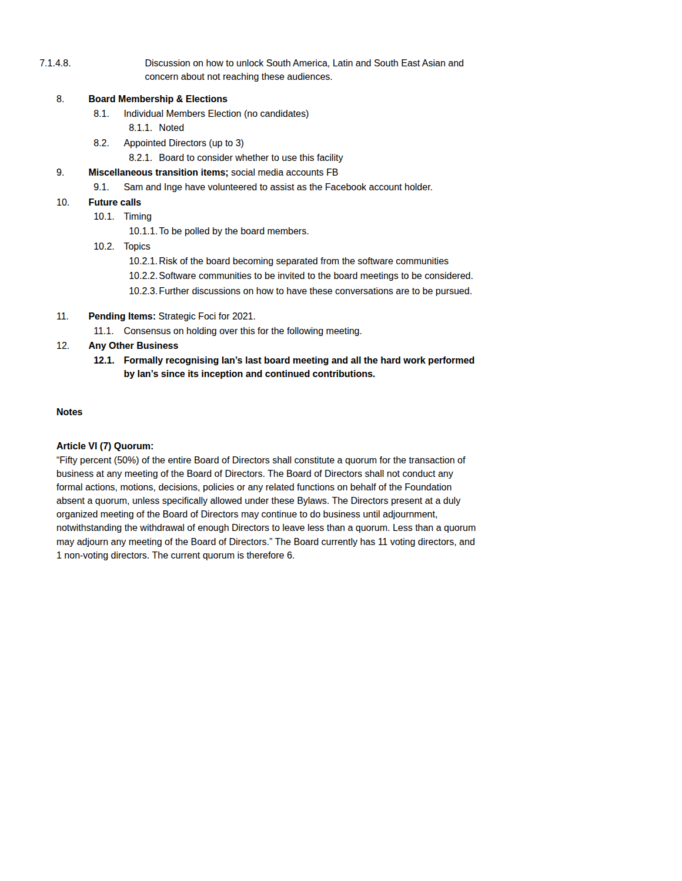7.1.4.8. Discussion on how to unlock South America, Latin and South East Asian and concern about not reaching these audiences.
8. Board Membership & Elections
8.1. Individual Members Election (no candidates)
8.1.1. Noted
8.2. Appointed Directors (up to 3)
8.2.1. Board to consider whether to use this facility
9. Miscellaneous transition items; social media accounts FB
9.1. Sam and Inge have volunteered to assist as the Facebook account holder.
10. Future calls
10.1. Timing
10.1.1. To be polled by the board members.
10.2. Topics
10.2.1. Risk of the board becoming separated from the software communities
10.2.2. Software communities to be invited to the board meetings to be considered.
10.2.3. Further discussions on how to have these conversations are to be pursued.
11. Pending Items: Strategic Foci for 2021.
11.1. Consensus on holding over this for the following meeting.
12. Any Other Business
12.1. Formally recognising Ian’s last board meeting and all the hard work performed by Ian’s since its inception and continued contributions.
Notes
Article VI (7) Quorum:
“Fifty percent (50%) of the entire Board of Directors shall constitute a quorum for the transaction of business at any meeting of the Board of Directors. The Board of Directors shall not conduct any formal actions, motions, decisions, policies or any related functions on behalf of the Foundation absent a quorum, unless specifically allowed under these Bylaws. The Directors present at a duly organized meeting of the Board of Directors may continue to do business until adjournment, notwithstanding the withdrawal of enough Directors to leave less than a quorum. Less than a quorum may adjourn any meeting of the Board of Directors.” The Board currently has 11 voting directors, and 1 non-voting directors. The current quorum is therefore 6.